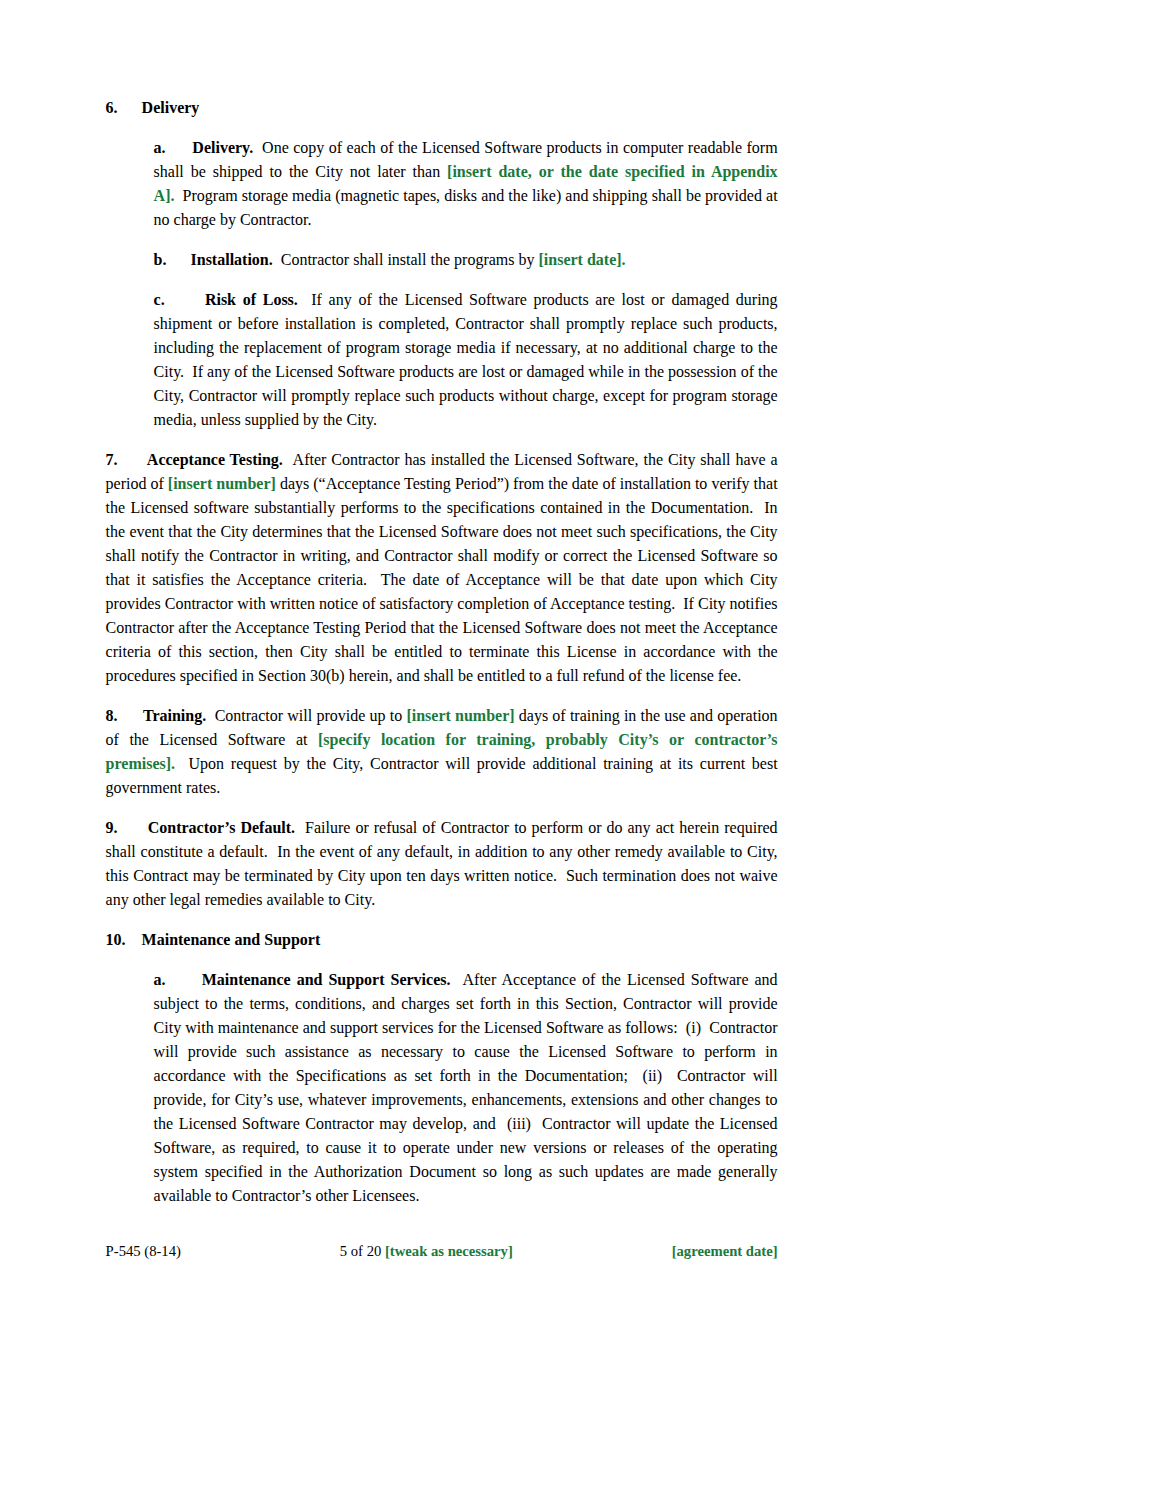6. Delivery
a. Delivery. One copy of each of the Licensed Software products in computer readable form shall be shipped to the City not later than [insert date, or the date specified in Appendix A]. Program storage media (magnetic tapes, disks and the like) and shipping shall be provided at no charge by Contractor.
b. Installation. Contractor shall install the programs by [insert date].
c. Risk of Loss. If any of the Licensed Software products are lost or damaged during shipment or before installation is completed, Contractor shall promptly replace such products, including the replacement of program storage media if necessary, at no additional charge to the City. If any of the Licensed Software products are lost or damaged while in the possession of the City, Contractor will promptly replace such products without charge, except for program storage media, unless supplied by the City.
7. Acceptance Testing. After Contractor has installed the Licensed Software, the City shall have a period of [insert number] days (“Acceptance Testing Period”) from the date of installation to verify that the Licensed software substantially performs to the specifications contained in the Documentation. In the event that the City determines that the Licensed Software does not meet such specifications, the City shall notify the Contractor in writing, and Contractor shall modify or correct the Licensed Software so that it satisfies the Acceptance criteria. The date of Acceptance will be that date upon which City provides Contractor with written notice of satisfactory completion of Acceptance testing. If City notifies Contractor after the Acceptance Testing Period that the Licensed Software does not meet the Acceptance criteria of this section, then City shall be entitled to terminate this License in accordance with the procedures specified in Section 30(b) herein, and shall be entitled to a full refund of the license fee.
8. Training. Contractor will provide up to [insert number] days of training in the use and operation of the Licensed Software at [specify location for training, probably City’s or contractor’s premises]. Upon request by the City, Contractor will provide additional training at its current best government rates.
9. Contractor’s Default. Failure or refusal of Contractor to perform or do any act herein required shall constitute a default. In the event of any default, in addition to any other remedy available to City, this Contract may be terminated by City upon ten days written notice. Such termination does not waive any other legal remedies available to City.
10. Maintenance and Support
a. Maintenance and Support Services. After Acceptance of the Licensed Software and subject to the terms, conditions, and charges set forth in this Section, Contractor will provide City with maintenance and support services for the Licensed Software as follows: (i) Contractor will provide such assistance as necessary to cause the Licensed Software to perform in accordance with the Specifications as set forth in the Documentation; (ii) Contractor will provide, for City’s use, whatever improvements, enhancements, extensions and other changes to the Licensed Software Contractor may develop, and (iii) Contractor will update the Licensed Software, as required, to cause it to operate under new versions or releases of the operating system specified in the Authorization Document so long as such updates are made generally available to Contractor’s other Licensees.
P-545 (8-14)
5 of 20 [tweak as necessary]
[agreement date]